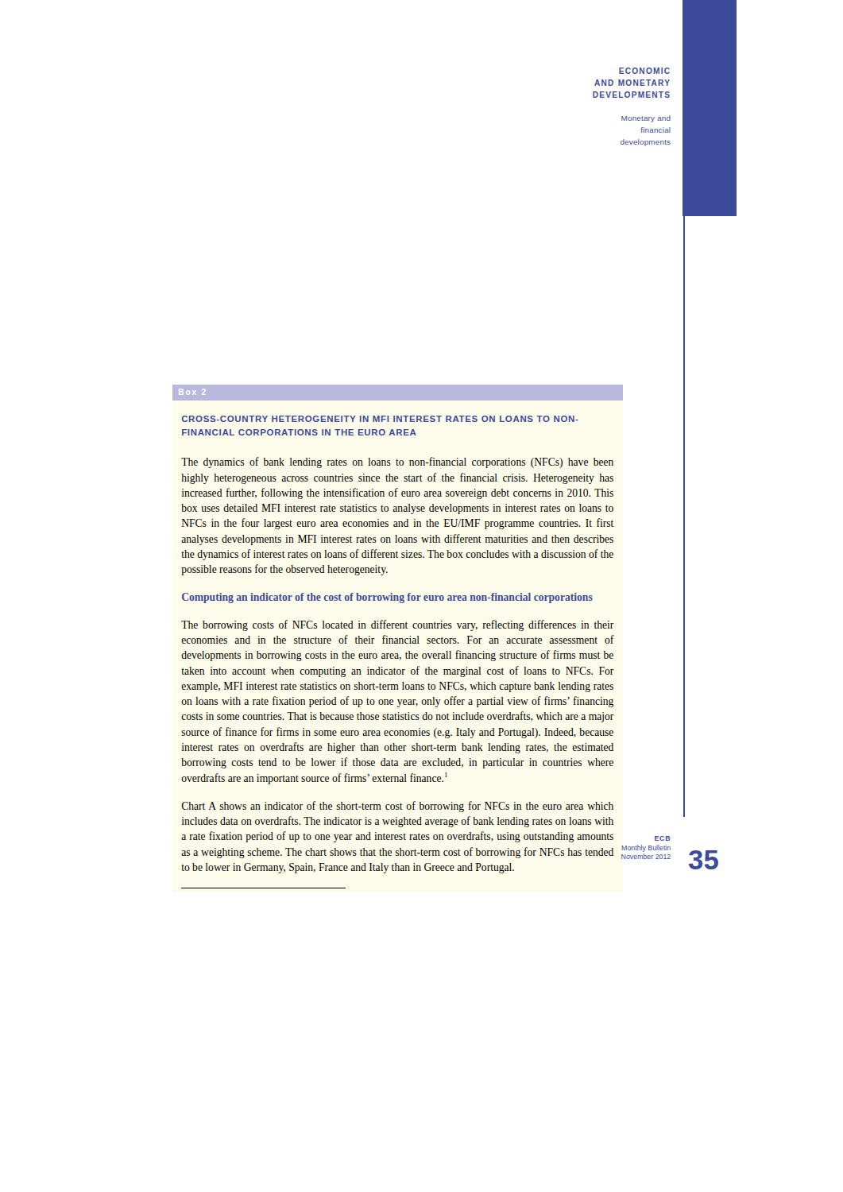Economic
and Monetary
Developments
Monetary and
financial
developments
Box 2
Cross-country heterogeneity in MFI interest rates on loans to non-financial corporations in the euro area
The dynamics of bank lending rates on loans to non-financial corporations (NFCs) have been highly heterogeneous across countries since the start of the financial crisis. Heterogeneity has increased further, following the intensification of euro area sovereign debt concerns in 2010. This box uses detailed MFI interest rate statistics to analyse developments in interest rates on loans to NFCs in the four largest euro area economies and in the EU/IMF programme countries. It first analyses developments in MFI interest rates on loans with different maturities and then describes the dynamics of interest rates on loans of different sizes. The box concludes with a discussion of the possible reasons for the observed heterogeneity.
Computing an indicator of the cost of borrowing for euro area non-financial corporations
The borrowing costs of NFCs located in different countries vary, reflecting differences in their economies and in the structure of their financial sectors. For an accurate assessment of developments in borrowing costs in the euro area, the overall financing structure of firms must be taken into account when computing an indicator of the marginal cost of loans to NFCs. For example, MFI interest rate statistics on short-term loans to NFCs, which capture bank lending rates on loans with a rate fixation period of up to one year, only offer a partial view of firms’ financing costs in some countries. That is because those statistics do not include overdrafts, which are a major source of finance for firms in some euro area economies (e.g. Italy and Portugal). Indeed, because interest rates on overdrafts are higher than other short-term bank lending rates, the estimated borrowing costs tend to be lower if those data are excluded, in particular in countries where overdrafts are an important source of firms’ external finance.1
Chart A shows an indicator of the short-term cost of borrowing for NFCs in the euro area which includes data on overdrafts. The indicator is a weighted average of bank lending rates on loans with a rate fixation period of up to one year and interest rates on overdrafts, using outstanding amounts as a weighting scheme. The chart shows that the short-term cost of borrowing for NFCs has tended to be lower in Germany, Spain, France and Italy than in Greece and Portugal.
1 It should be noted that lending rate statistics do not capture the full cost of borrowing from MFIs, because they do not include fees and other non-interest related costs that non-financial corporations incur when taking out a loan.
ECB
Monthly Bulletin
November 2012
35